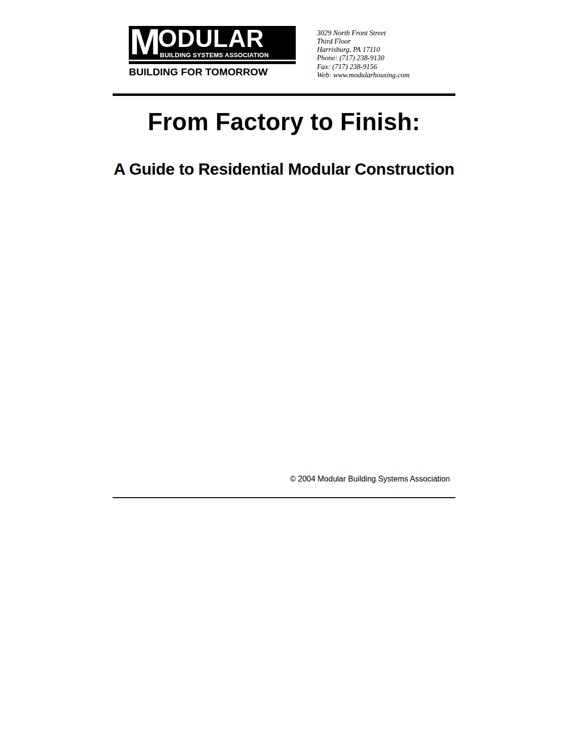M ODULAR BUILDING SYSTEMS ASSOCIATION
BUILDING FOR TOMORROW
3029 North Front Street
Third Floor
Harrisburg, PA 17110
Phone: (717) 238-9130
Fax: (717) 238-9156
Web: www.modularhousing.com
From Factory to Finish:
A Guide to Residential Modular Construction
© 2004 Modular Building Systems Association